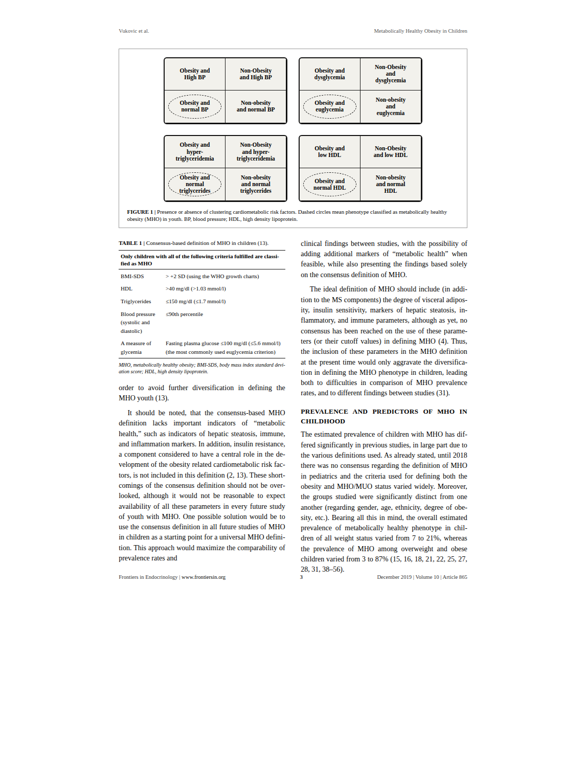Vukovic et al.
Metabolically Healthy Obesity in Children
Obesity and
High BP
Non-Obesity
and High BP
Obesity and
normal BP
Non-obesity
and normal BP
Obesity and
dysglycemia
Non-Obesity
and
dysglycemia
Obesity and
euglycemia
Non-obesity
and
euglycemia
Obesity and
hyper-
triglyceridemia
Non-Obesity
and hyper-
triglyceridemia
Obesity and
normal
triglycerides
Non-obesity
and normal
triglycerides
Obesity and
low HDL
Non-Obesity
and low HDL
Obesity and
normal HDL
Non-obesity
and normal
HDL
FIGURE 1 | Presence or absence of clustering cardiometabolic risk factors. Dashed circles mean phenotype classified as metabolically healthy obesity (MHO) in youth. BP, blood pressure; HDL, high density lipoprotein.
TABLE 1 | Consensus-based definition of MHO in children (13).
| Only children with all of the following criteria fulfilled are classified as MHO |
| --- |
| BMI-SDS | > +2 SD (using the WHO growth charts) |
| HDL | >40 mg/dl (>1.03 mmol/l) |
| Triglycerides | ≤150 mg/dl (≤1.7 mmol/l) |
| Blood pressure (systolic and diastolic) | ≤90th percentile |
| A measure of glycemia | Fasting plasma glucose ≤100 mg/dl (≤5.6 mmol/l) (the most commonly used euglycemia criterion) |
MHO, metabolically healthy obesity; BMI-SDS, body mass index standard deviation score; HDL, high density lipoprotein.
order to avoid further diversification in defining the MHO youth (13).
It should be noted, that the consensus-based MHO definition lacks important indicators of “metabolic health,” such as indicators of hepatic steatosis, immune, and inflammation markers. In addition, insulin resistance, a component considered to have a central role in the development of the obesity related cardiometabolic risk factors, is not included in this definition (2, 13). These shortcomings of the consensus definition should not be overlooked, although it would not be reasonable to expect availability of all these parameters in every future study of youth with MHO. One possible solution would be to use the consensus definition in all future studies of MHO in children as a starting point for a universal MHO definition. This approach would maximize the comparability of prevalence rates and
clinical findings between studies, with the possibility of adding additional markers of “metabolic health” when feasible, while also presenting the findings based solely on the consensus definition of MHO.
The ideal definition of MHO should include (in addition to the MS components) the degree of visceral adiposity, insulin sensitivity, markers of hepatic steatosis, inflammatory, and immune parameters, although as yet, no consensus has been reached on the use of these parameters (or their cutoff values) in defining MHO (4). Thus, the inclusion of these parameters in the MHO definition at the present time would only aggravate the diversification in defining the MHO phenotype in children, leading both to difficulties in comparison of MHO prevalence rates, and to different findings between studies (31).
Prevalence and Predictors of MHO in Childhood
The estimated prevalence of children with MHO has differed significantly in previous studies, in large part due to the various definitions used. As already stated, until 2018 there was no consensus regarding the definition of MHO in pediatrics and the criteria used for defining both the obesity and MHO/MUO status varied widely. Moreover, the groups studied were significantly distinct from one another (regarding gender, age, ethnicity, degree of obesity, etc.). Bearing all this in mind, the overall estimated prevalence of metabolically healthy phenotype in children of all weight status varied from 7 to 21%, whereas the prevalence of MHO among overweight and obese children varied from 3 to 87% (15, 16, 18, 21, 22, 25, 27, 28, 31, 38–56).
Frontiers in Endocrinology | www.frontiersin.org
3
December 2019 | Volume 10 | Article 865